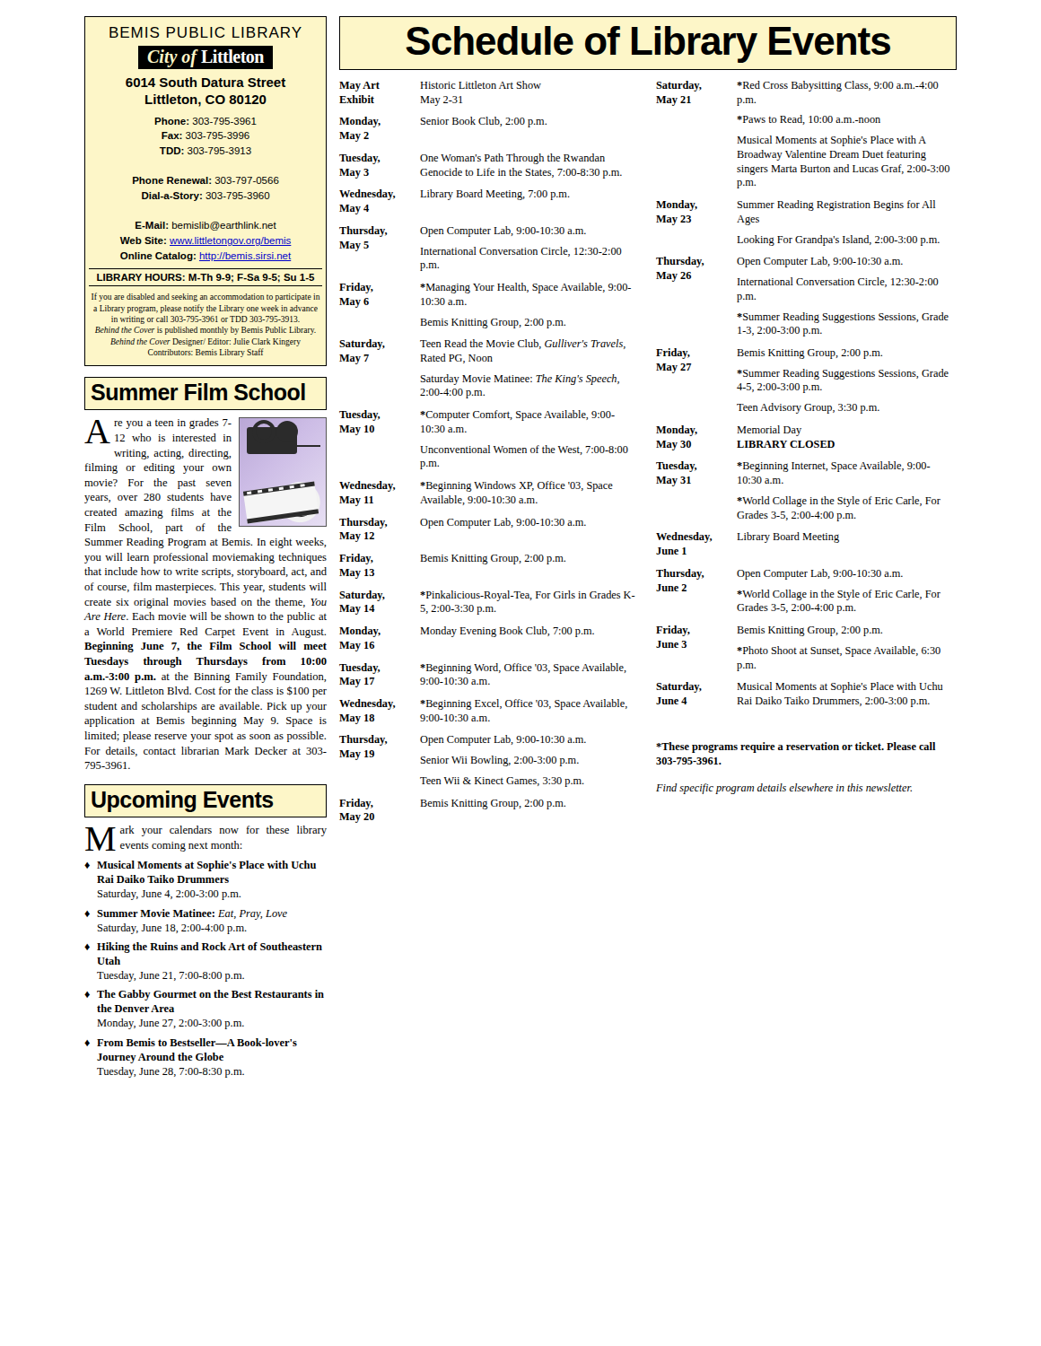BEMIS PUBLIC LIBRARY
City of Littleton
6014 South Datura Street
Littleton, CO 80120
Phone: 303-795-3961
Fax: 303-795-3996
TDD: 303-795-3913
Phone Renewal: 303-797-0566
Dial-a-Story: 303-795-3960
E-Mail: bemislib@earthlink.net
Web Site: www.littletongov.org/bemis
Online Catalog: http://bemis.sirsi.net
LIBRARY HOURS: M-Th 9-9; F-Sa 9-5; Su 1-5
If you are disabled and seeking an accommodation to participate in a Library program, please notify the Library one week in advance in writing or call 303-795-3961 or TDD 303-795-3913.
Behind the Cover is published monthly by Bemis Public Library.
Behind the Cover Designer/ Editor: Julie Clark Kingery
Contributors: Bemis Library Staff
Summer Film School
Are you a teen in grades 7-12 who is interested in writing, acting, directing, filming or editing your own movie? For the past seven years, over 280 students have created amazing films at the Film School, part of the Summer Reading Program at Bemis. In eight weeks, you will learn professional moviemaking techniques that include how to write scripts, storyboard, act, and of course, film masterpieces. This year, students will create six original movies based on the theme, You Are Here. Each movie will be shown to the public at a World Premiere Red Carpet Event in August. Beginning June 7, the Film School will meet Tuesdays through Thursdays from 10:00 a.m.-3:00 p.m. at the Binning Family Foundation, 1269 W. Littleton Blvd. Cost for the class is $100 per student and scholarships are available. Pick up your application at Bemis beginning May 9. Space is limited; please reserve your spot as soon as possible. For details, contact librarian Mark Decker at 303-795-3961.
Upcoming Events
Mark your calendars now for these library events coming next month:
Musical Moments at Sophie's Place with Uchu Rai Daiko Taiko Drummers
Saturday, June 4, 2:00-3:00 p.m.
Summer Movie Matinee: Eat, Pray, Love
Saturday, June 18, 2:00-4:00 p.m.
Hiking the Ruins and Rock Art of Southeastern Utah
Tuesday, June 21, 7:00-8:00 p.m.
The Gabby Gourmet on the Best Restaurants in the Denver Area
Monday, June 27, 2:00-3:00 p.m.
From Bemis to Bestseller—A Book-lover's Journey Around the Globe
Tuesday, June 28, 7:00-8:30 p.m.
Schedule of Library Events
| May Art Exhibit | Historic Littleton Art Show May 2-31 |
| Monday, May 2 | Senior Book Club, 2:00 p.m. |
| Tuesday, May 3 | One Woman's Path Through the Rwandan Genocide to Life in the States, 7:00-8:30 p.m. |
| Wednesday, May 4 | Library Board Meeting, 7:00 p.m. |
| Thursday, May 5 | Open Computer Lab, 9:00-10:30 a.m. International Conversation Circle, 12:30-2:00 p.m. |
| Friday, May 6 | * Managing Your Health, Space Available, 9:00-10:30 a.m. Bemis Knitting Group, 2:00 p.m. |
| Saturday, May 7 | Teen Read the Movie Club, Gulliver's Travels, Rated PG, Noon Saturday Movie Matinee: The King's Speech, 2:00-4:00 p.m. |
| Tuesday, May 10 | * Computer Comfort, Space Available, 9:00-10:30 a.m. Unconventional Women of the West, 7:00-8:00 p.m. |
| Wednesday, May 11 | * Beginning Windows XP, Office '03, Space Available, 9:00-10:30 a.m. |
| Thursday, May 12 | Open Computer Lab, 9:00-10:30 a.m. |
| Friday, May 13 | Bemis Knitting Group, 2:00 p.m. |
| Saturday, May 14 | * Pinkalicious-Royal-Tea, For Girls in Grades K-5, 2:00-3:30 p.m. |
| Monday, May 16 | Monday Evening Book Club, 7:00 p.m. |
| Tuesday, May 17 | * Beginning Word, Office '03, Space Available, 9:00-10:30 a.m. |
| Wednesday, May 18 | * Beginning Excel, Office '03, Space Available, 9:00-10:30 a.m. |
| Thursday, May 19 | Open Computer Lab, 9:00-10:30 a.m. Senior Wii Bowling, 2:00-3:00 p.m. Teen Wii & Kinect Games, 3:30 p.m. |
| Friday, May 20 | Bemis Knitting Group, 2:00 p.m. |
| Saturday, May 21 | * Red Cross Babysitting Class, 9:00 a.m.-4:00 p.m. * Paws to Read, 10:00 a.m.-noon Musical Moments at Sophie's Place with A Broadway Valentine Dream Duet featuring singers Marta Burton and Lucas Graf, 2:00-3:00 p.m. |
| Monday, May 23 | Summer Reading Registration Begins for All Ages Looking For Grandpa's Island, 2:00-3:00 p.m. |
| Thursday, May 26 | Open Computer Lab, 9:00-10:30 a.m. International Conversation Circle, 12:30-2:00 p.m. * Summer Reading Suggestions Sessions, Grade 1-3, 2:00-3:00 p.m. |
| Friday, May 27 | Bemis Knitting Group, 2:00 p.m. * Summer Reading Suggestions Sessions, Grade 4-5, 2:00-3:00 p.m. Teen Advisory Group, 3:30 p.m. |
| Monday, May 30 | Memorial Day LIBRARY CLOSED |
| Tuesday, May 31 | * Beginning Internet, Space Available, 9:00-10:30 a.m. * World Collage in the Style of Eric Carle, For Grades 3-5, 2:00-4:00 p.m. |
| Wednesday, June 1 | Library Board Meeting |
| Thursday, June 2 | Open Computer Lab, 9:00-10:30 a.m. * World Collage in the Style of Eric Carle, For Grades 3-5, 2:00-4:00 p.m. |
| Friday, June 3 | Bemis Knitting Group, 2:00 p.m. * Photo Shoot at Sunset, Space Available, 6:30 p.m. |
| Saturday, June 4 | Musical Moments at Sophie's Place with Uchu Rai Daiko Taiko Drummers, 2:00-3:00 p.m. |
*These programs require a reservation or ticket. Please call 303-795-3961.
Find specific program details elsewhere in this newsletter.